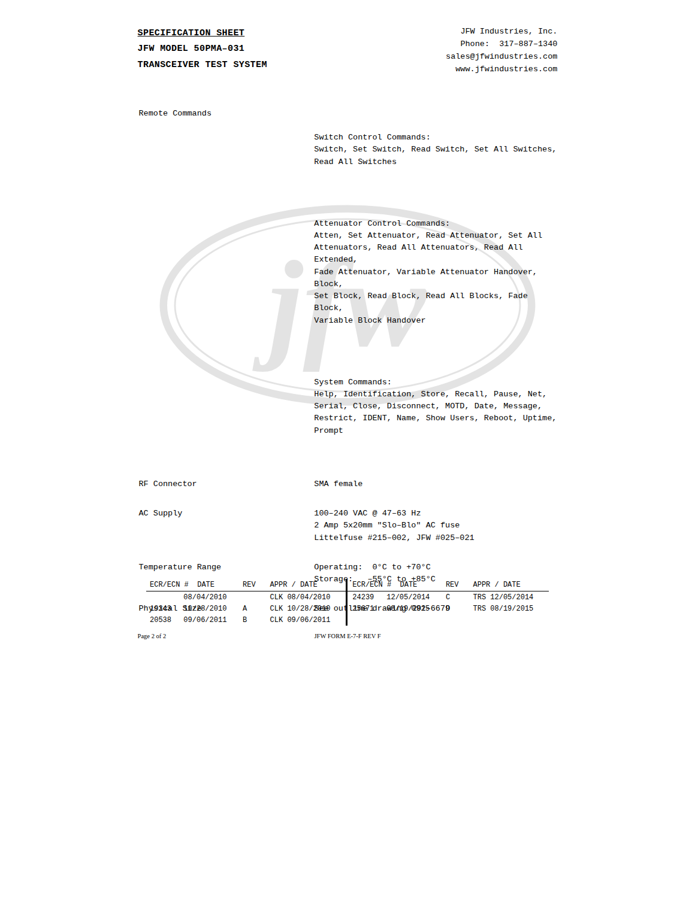jfw
SPECIFICATION SHEET
JFW MODEL 50PMA–031
TRANSCEIVER TEST SYSTEM
JFW Industries, Inc.
Phone: 317–887–1340
sales@jfwindustries.com
www.jfwindustries.com
| Remote Commands | Switch Control Commands: Switch, Set Switch, Read Switch, Set All Switches, Read All Switches Attenuator Control Commands: Atten, Set Attenuator, Read Attenuator, Set All Attenuators, Read All Attenuators, Read All Extended, Fade Attenuator, Variable Attenuator Handover, Block, Set Block, Read Block, Read All Blocks, Fade Block, Variable Block Handover System Commands: Help, Identification, Store, Recall, Pause, Net, Serial, Close, Disconnect, MOTD, Date, Message, Restrict, IDENT, Name, Show Users, Reboot, Uptime, Prompt |
| RF Connector | SMA female |
| AC Supply | 100–240 VAC @ 47–63 Hz 2 Amp 5x20mm "Slo–Blo" AC fuse Littelfuse #215–002, JFW #025–021 |
| Temperature Range | Operating: 0°C to +70°C Storage: –55°C to +85°C |
| Physical Size | See outline drawing 092–6679 |
| ECR/ECN # DATE | REV | APPR / DATE | ECR/ECN # DATE | REV | APPR / DATE |
| --- | --- | --- | --- | --- | --- |
| | 08/04/2010 | | CLK 08/04/2010 | 24239 | 12/05/2014 | C | TRS 12/05/2014 |
| 19343 | 10/28/2010 | A | CLK 10/28/2010 | 25671 | 08/19/2015 | D | TRS 08/19/2015 |
| 20538 | 09/06/2011 | B | CLK 09/06/2011 | | | | |
Page 2 of 2
JFW FORM E-7-F REV F